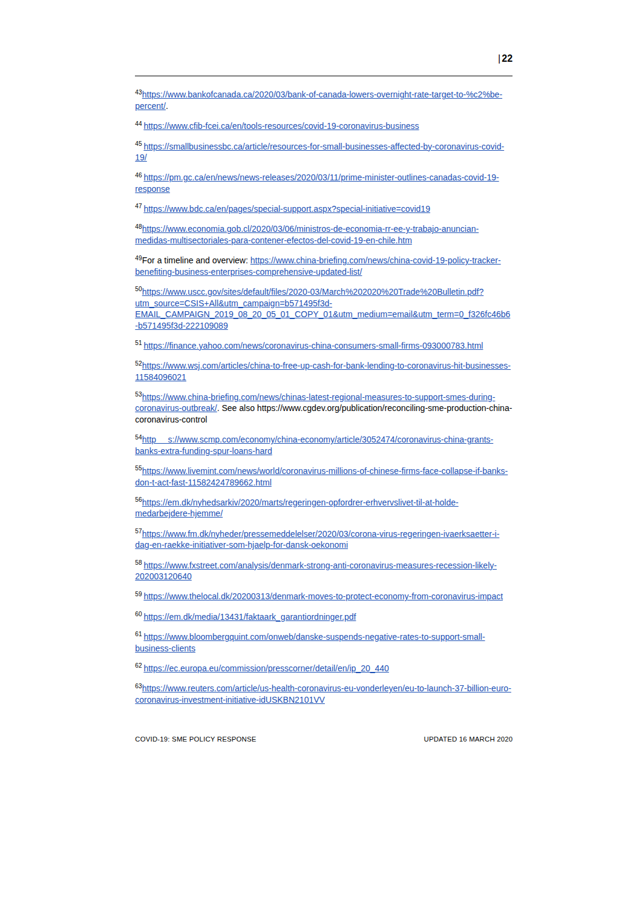|22
43 https://www.bankofcanada.ca/2020/03/bank-of-canada-lowers-overnight-rate-target-to-%c2%be-percent/.
44 https://www.cfib-fcei.ca/en/tools-resources/covid-19-coronavirus-business
45 https://smallbusinessbc.ca/article/resources-for-small-businesses-affected-by-coronavirus-covid-19/
46 https://pm.gc.ca/en/news/news-releases/2020/03/11/prime-minister-outlines-canadas-covid-19-response
47 https://www.bdc.ca/en/pages/special-support.aspx?special-initiative=covid19
48 https://www.economia.gob.cl/2020/03/06/ministros-de-economia-rr-ee-y-trabajo-anuncian-medidas-multisectoriales-para-contener-efectos-del-covid-19-en-chile.htm
49 For a timeline and overview: https://www.china-briefing.com/news/china-covid-19-policy-tracker-benefiting-business-enterprises-comprehensive-updated-list/
50 https://www.uscc.gov/sites/default/files/2020-03/March%202020%20Trade%20Bulletin.pdf?utm_source=CSIS+All&utm_campaign=b571495f3d-EMAIL_CAMPAIGN_2019_08_20_05_01_COPY_01&utm_medium=email&utm_term=0_f326fc46b6-b571495f3d-222109089
51 https://finance.yahoo.com/news/coronavirus-china-consumers-small-firms-093000783.html
52 https://www.wsj.com/articles/china-to-free-up-cash-for-bank-lending-to-coronavirus-hit-businesses-11584096021
53 https://www.china-briefing.com/news/chinas-latest-regional-measures-to-support-smes-during-coronavirus-outbreak/. See also https://www.cgdev.org/publication/reconciling-sme-production-china-coronavirus-control
54 http s://www.scmp.com/economy/china-economy/article/3052474/coronavirus-china-grants-banks-extra-funding-spur-loans-hard
55 https://www.livemint.com/news/world/coronavirus-millions-of-chinese-firms-face-collapse-if-banks-don-t-act-fast-11582424789662.html
56 https://em.dk/nyhedsarkiv/2020/marts/regeringen-opfordrer-erhvervslivet-til-at-holde-medarbejdere-hjemme/
57 https://www.fm.dk/nyheder/pressemeddelelser/2020/03/corona-virus-regeringen-ivaerksaetter-i-dag-en-raekke-initiativer-som-hjaelp-for-dansk-oekonomi
58 https://www.fxstreet.com/analysis/denmark-strong-anti-coronavirus-measures-recession-likely-202003120640
59 https://www.thelocal.dk/20200313/denmark-moves-to-protect-economy-from-coronavirus-impact
60 https://em.dk/media/13431/faktaark_garantiordninger.pdf
61 https://www.bloombergquint.com/onweb/danske-suspends-negative-rates-to-support-small-business-clients
62 https://ec.europa.eu/commission/presscorner/detail/en/ip_20_440
63 https://www.reuters.com/article/us-health-coronavirus-eu-vonderleyen/eu-to-launch-37-billion-euro-coronavirus-investment-initiative-idUSKBN2101VV
COVID-19: SME POLICY RESPONSE
UPDATED 16 MARCH 2020